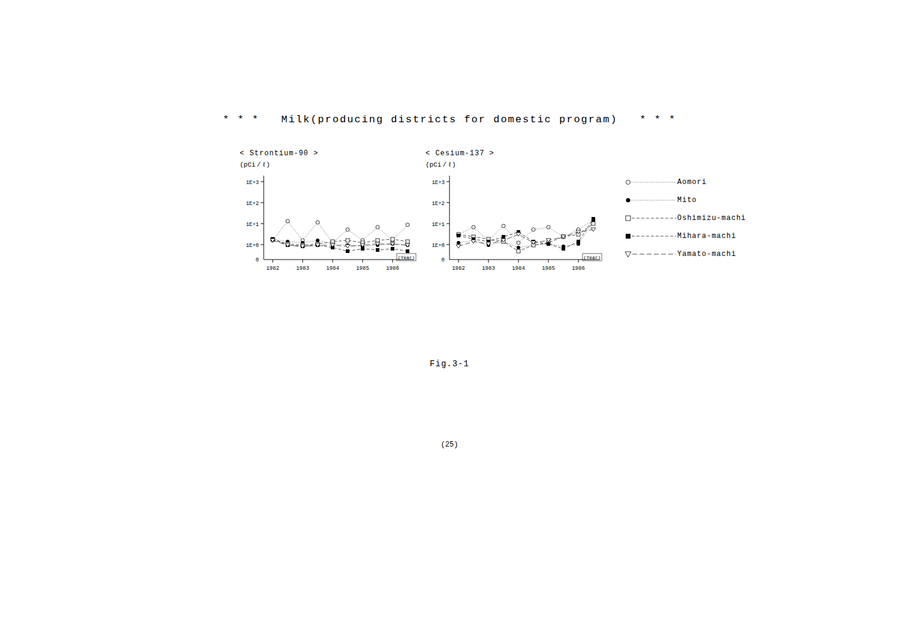* * * Milk(producing districts for domestic program) * * *
< Strontium-90 >
(pCi / ℓ)
1E+3 1E+2 1E+1 1E+0 0 1982 1983 1984 1985 1986 (Year)
< Cesium-137 >
(pCi / ℓ)
1E+3 1E+2 1E+1 1E+0 0 1982 1983 1984 1985 1986 (Year)
Aomori
Mito
Oshimizu-machi
Mihara-machi
Yamato-machi
Fig.3-1
(25)